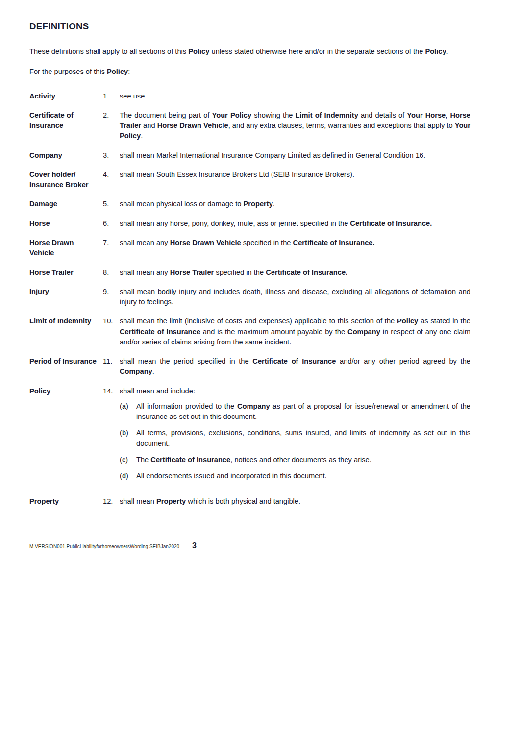DEFINITIONS
These definitions shall apply to all sections of this Policy unless stated otherwise here and/or in the separate sections of the Policy.
For the purposes of this Policy:
| Activity | 1. | see use. |
| Certificate of Insurance | 2. | The document being part of Your Policy showing the Limit of Indemnity and details of Your Horse , Horse Trailer and Horse Drawn Vehicle , and any extra clauses, terms, warranties and exceptions that apply to Your Policy . |
| Company | 3. | shall mean Markel International Insurance Company Limited as defined in General Condition 16. |
| Cover holder/ Insurance Broker | 4. | shall mean South Essex Insurance Brokers Ltd (SEIB Insurance Brokers). |
| Damage | 5. | shall mean physical loss or damage to Property . |
| Horse | 6. | shall mean any horse, pony, donkey, mule, ass or jennet specified in the Certificate of Insurance. |
| Horse Drawn Vehicle | 7. | shall mean any Horse Drawn Vehicle specified in the Certificate of Insurance. |
| Horse Trailer | 8. | shall mean any Horse Trailer specified in the Certificate of Insurance. |
| Injury | 9. | shall mean bodily injury and includes death, illness and disease, excluding all allegations of defamation and injury to feelings. |
| Limit of Indemnity | 10. | shall mean the limit (inclusive of costs and expenses) applicable to this section of the Policy as stated in the Certificate of Insurance and is the maximum amount payable by the Company in respect of any one claim and/or series of claims arising from the same incident. |
| Period of Insurance | 11. | shall mean the period specified in the Certificate of Insurance and/or any other period agreed by the Company . |
| Policy | 14. | shall mean and include: (a) All information provided to the Company as part of a proposal for issue/renewal or amendment of the insurance as set out in this document. (b) All terms, provisions, exclusions, conditions, sums insured, and limits of indemnity as set out in this document. (c) The Certificate of Insurance , notices and other documents as they arise. (d) All endorsements issued and incorporated in this document. |
| Property | 12. | shall mean Property which is both physical and tangible. |
M.VERSION001.PublicLiabilityforhorseownersWording.SEIBJan2020 3